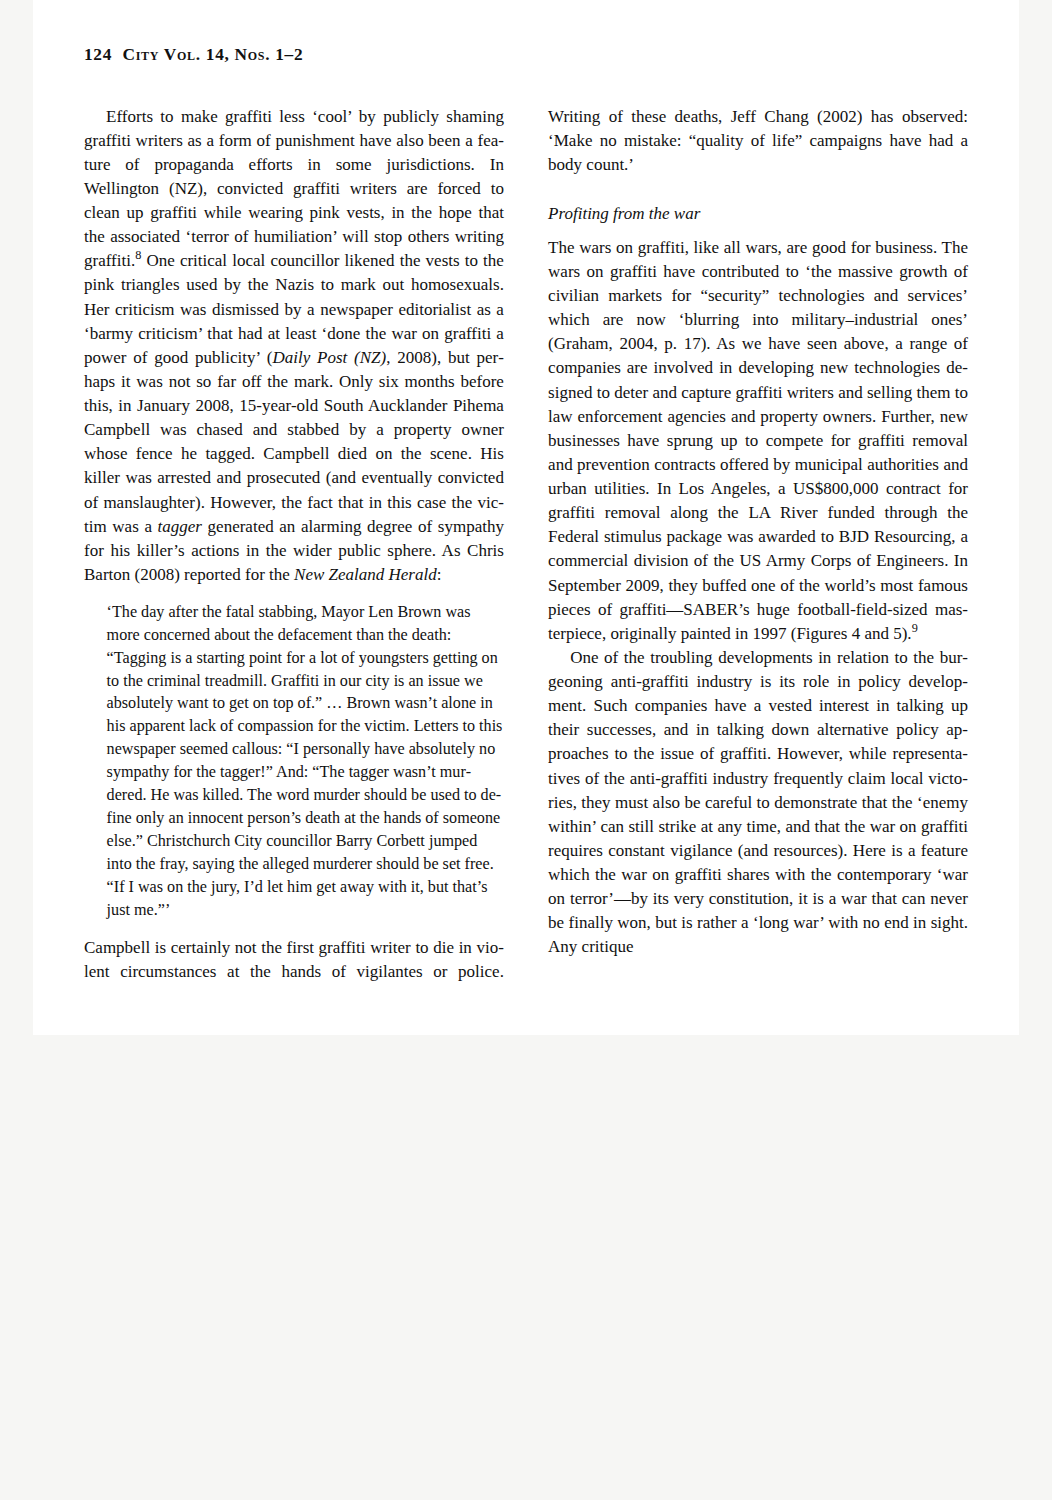124 City Vol. 14, Nos. 1–2
Efforts to make graffiti less ‘cool’ by publicly shaming graffiti writers as a form of punishment have also been a feature of propaganda efforts in some jurisdictions. In Wellington (NZ), convicted graffiti writers are forced to clean up graffiti while wearing pink vests, in the hope that the associated ‘terror of humiliation’ will stop others writing graffiti.8 One critical local councillor likened the vests to the pink triangles used by the Nazis to mark out homosexuals. Her criticism was dismissed by a newspaper editorialist as a ‘barmy criticism’ that had at least ‘done the war on graffiti a power of good publicity’ (Daily Post (NZ), 2008), but perhaps it was not so far off the mark. Only six months before this, in January 2008, 15-year-old South Aucklander Pihema Campbell was chased and stabbed by a property owner whose fence he tagged. Campbell died on the scene. His killer was arrested and prosecuted (and eventually convicted of manslaughter). However, the fact that in this case the victim was a tagger generated an alarming degree of sympathy for his killer’s actions in the wider public sphere. As Chris Barton (2008) reported for the New Zealand Herald:
‘The day after the fatal stabbing, Mayor Len Brown was more concerned about the defacement than the death: “Tagging is a starting point for a lot of youngsters getting on to the criminal treadmill. Graffiti in our city is an issue we absolutely want to get on top of.” … Brown wasn’t alone in his apparent lack of compassion for the victim. Letters to this newspaper seemed callous: “I personally have absolutely no sympathy for the tagger!” And: “The tagger wasn’t murdered. He was killed. The word murder should be used to define only an innocent person’s death at the hands of someone else.” Christchurch City councillor Barry Corbett jumped into the fray, saying the alleged murderer should be set free. “If I was on the jury, I’d let him get away with it, but that’s just me.”’
Campbell is certainly not the first graffiti writer to die in violent circumstances at the hands of vigilantes or police. Writing of these deaths, Jeff Chang (2002) has observed: ‘Make no mistake: “quality of life” campaigns have had a body count.’
Profiting from the war
The wars on graffiti, like all wars, are good for business. The wars on graffiti have contributed to ‘the massive growth of civilian markets for “security” technologies and services’ which are now ‘blurring into military–industrial ones’ (Graham, 2004, p. 17). As we have seen above, a range of companies are involved in developing new technologies designed to deter and capture graffiti writers and selling them to law enforcement agencies and property owners. Further, new businesses have sprung up to compete for graffiti removal and prevention contracts offered by municipal authorities and urban utilities. In Los Angeles, a US$800,000 contract for graffiti removal along the LA River funded through the Federal stimulus package was awarded to BJD Resourcing, a commercial division of the US Army Corps of Engineers. In September 2009, they buffed one of the world’s most famous pieces of graffiti—SABER’s huge football-field-sized masterpiece, originally painted in 1997 (Figures 4 and 5).9
One of the troubling developments in relation to the burgeoning anti-graffiti industry is its role in policy development. Such companies have a vested interest in talking up their successes, and in talking down alternative policy approaches to the issue of graffiti. However, while representatives of the anti-graffiti industry frequently claim local victories, they must also be careful to demonstrate that the ‘enemy within’ can still strike at any time, and that the war on graffiti requires constant vigilance (and resources). Here is a feature which the war on graffiti shares with the contemporary ‘war on terror’—by its very constitution, it is a war that can never be finally won, but is rather a ‘long war’ with no end in sight. Any critique